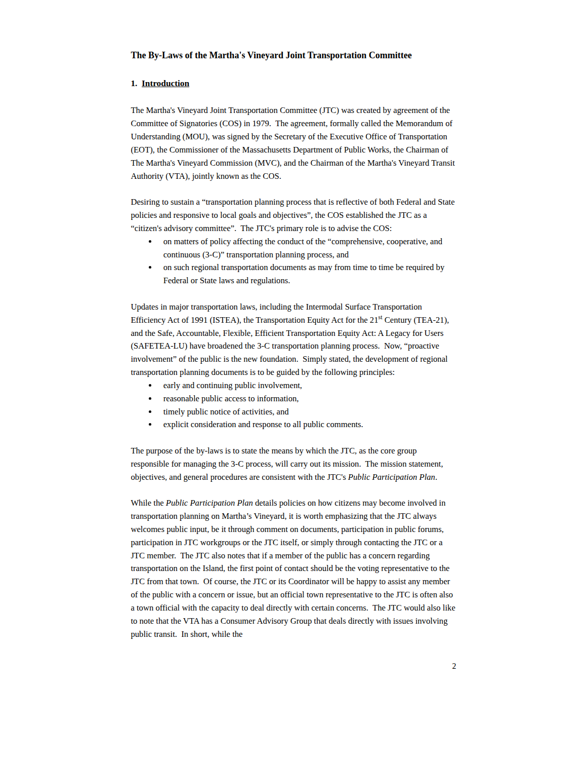The By-Laws of the Martha's Vineyard Joint Transportation Committee
1. Introduction
The Martha's Vineyard Joint Transportation Committee (JTC) was created by agreement of the Committee of Signatories (COS) in 1979. The agreement, formally called the Memorandum of Understanding (MOU), was signed by the Secretary of the Executive Office of Transportation (EOT), the Commissioner of the Massachusetts Department of Public Works, the Chairman of The Martha's Vineyard Commission (MVC), and the Chairman of the Martha's Vineyard Transit Authority (VTA), jointly known as the COS.
Desiring to sustain a “transportation planning process that is reflective of both Federal and State policies and responsive to local goals and objectives”, the COS established the JTC as a “citizen's advisory committee”. The JTC's primary role is to advise the COS:
on matters of policy affecting the conduct of the “comprehensive, cooperative, and continuous (3-C)” transportation planning process, and
on such regional transportation documents as may from time to time be required by Federal or State laws and regulations.
Updates in major transportation laws, including the Intermodal Surface Transportation Efficiency Act of 1991 (ISTEA), the Transportation Equity Act for the 21st Century (TEA-21), and the Safe, Accountable, Flexible, Efficient Transportation Equity Act: A Legacy for Users (SAFETEA-LU) have broadened the 3-C transportation planning process. Now, “proactive involvement” of the public is the new foundation. Simply stated, the development of regional transportation planning documents is to be guided by the following principles:
early and continuing public involvement,
reasonable public access to information,
timely public notice of activities, and
explicit consideration and response to all public comments.
The purpose of the by-laws is to state the means by which the JTC, as the core group responsible for managing the 3-C process, will carry out its mission. The mission statement, objectives, and general procedures are consistent with the JTC's Public Participation Plan.
While the Public Participation Plan details policies on how citizens may become involved in transportation planning on Martha’s Vineyard, it is worth emphasizing that the JTC always welcomes public input, be it through comment on documents, participation in public forums, participation in JTC workgroups or the JTC itself, or simply through contacting the JTC or a JTC member. The JTC also notes that if a member of the public has a concern regarding transportation on the Island, the first point of contact should be the voting representative to the JTC from that town. Of course, the JTC or its Coordinator will be happy to assist any member of the public with a concern or issue, but an official town representative to the JTC is often also a town official with the capacity to deal directly with certain concerns. The JTC would also like to note that the VTA has a Consumer Advisory Group that deals directly with issues involving public transit. In short, while the
2